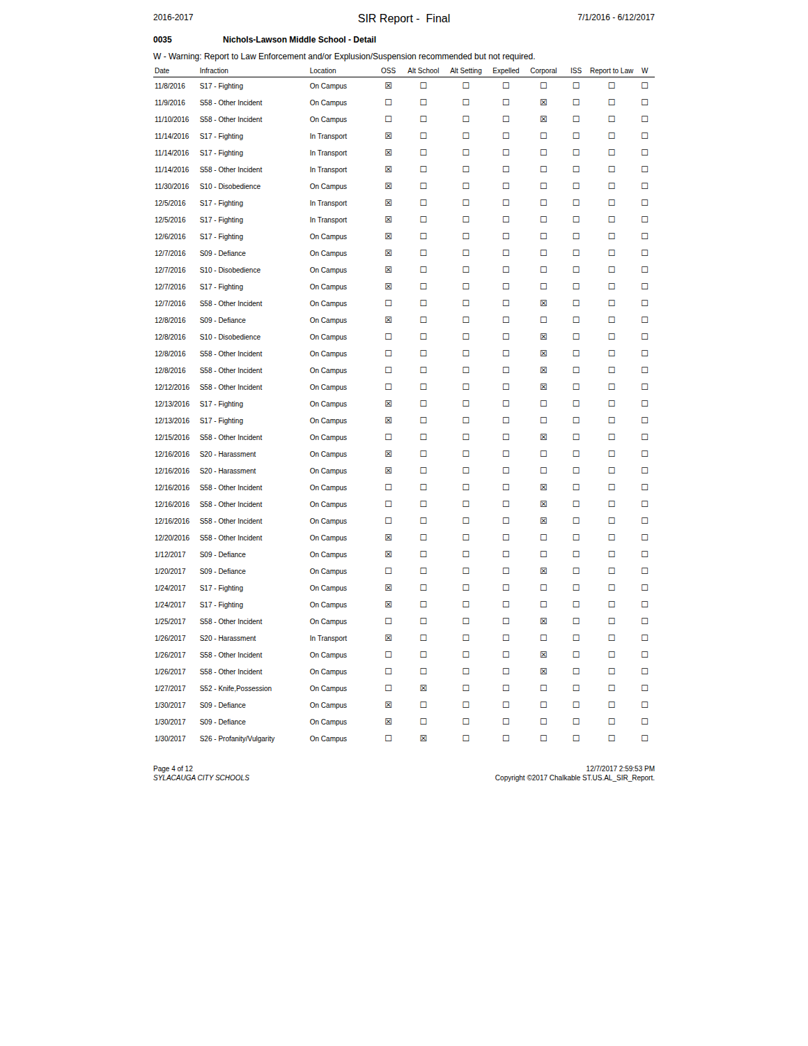2016-2017
SIR Report - Final
7/1/2016 - 6/12/2017
0035 Nichols-Lawson Middle School - Detail
W - Warning: Report to Law Enforcement and/or Explusion/Suspension recommended but not required.
| Date | Infraction | Location | OSS | Alt School | Alt Setting | Expelled | Corporal | ISS | Report to Law | W |
| --- | --- | --- | --- | --- | --- | --- | --- | --- | --- | --- |
| 11/8/2016 | S17 - Fighting | On Campus | ☒ | ☐ | ☐ | ☐ | ☐ | ☐ | ☐ | ☐ |
| 11/9/2016 | S58 - Other Incident | On Campus | ☐ | ☐ | ☐ | ☐ | ☒ | ☐ | ☐ | ☐ |
| 11/10/2016 | S58 - Other Incident | On Campus | ☐ | ☐ | ☐ | ☐ | ☒ | ☐ | ☐ | ☐ |
| 11/14/2016 | S17 - Fighting | In Transport | ☒ | ☐ | ☐ | ☐ | ☐ | ☐ | ☐ | ☐ |
| 11/14/2016 | S17 - Fighting | In Transport | ☒ | ☐ | ☐ | ☐ | ☐ | ☐ | ☐ | ☐ |
| 11/14/2016 | S58 - Other Incident | In Transport | ☒ | ☐ | ☐ | ☐ | ☐ | ☐ | ☐ | ☐ |
| 11/30/2016 | S10 - Disobedience | On Campus | ☒ | ☐ | ☐ | ☐ | ☐ | ☐ | ☐ | ☐ |
| 12/5/2016 | S17 - Fighting | In Transport | ☒ | ☐ | ☐ | ☐ | ☐ | ☐ | ☐ | ☐ |
| 12/5/2016 | S17 - Fighting | In Transport | ☒ | ☐ | ☐ | ☐ | ☐ | ☐ | ☐ | ☐ |
| 12/6/2016 | S17 - Fighting | On Campus | ☒ | ☐ | ☐ | ☐ | ☐ | ☐ | ☐ | ☐ |
| 12/7/2016 | S09 - Defiance | On Campus | ☒ | ☐ | ☐ | ☐ | ☐ | ☐ | ☐ | ☐ |
| 12/7/2016 | S10 - Disobedience | On Campus | ☒ | ☐ | ☐ | ☐ | ☐ | ☐ | ☐ | ☐ |
| 12/7/2016 | S17 - Fighting | On Campus | ☒ | ☐ | ☐ | ☐ | ☐ | ☐ | ☐ | ☐ |
| 12/7/2016 | S58 - Other Incident | On Campus | ☐ | ☐ | ☐ | ☐ | ☒ | ☐ | ☐ | ☐ |
| 12/8/2016 | S09 - Defiance | On Campus | ☒ | ☐ | ☐ | ☐ | ☐ | ☐ | ☐ | ☐ |
| 12/8/2016 | S10 - Disobedience | On Campus | ☐ | ☐ | ☐ | ☐ | ☒ | ☐ | ☐ | ☐ |
| 12/8/2016 | S58 - Other Incident | On Campus | ☐ | ☐ | ☐ | ☐ | ☒ | ☐ | ☐ | ☐ |
| 12/8/2016 | S58 - Other Incident | On Campus | ☐ | ☐ | ☐ | ☐ | ☒ | ☐ | ☐ | ☐ |
| 12/12/2016 | S58 - Other Incident | On Campus | ☐ | ☐ | ☐ | ☐ | ☒ | ☐ | ☐ | ☐ |
| 12/13/2016 | S17 - Fighting | On Campus | ☒ | ☐ | ☐ | ☐ | ☐ | ☐ | ☐ | ☐ |
| 12/13/2016 | S17 - Fighting | On Campus | ☒ | ☐ | ☐ | ☐ | ☐ | ☐ | ☐ | ☐ |
| 12/15/2016 | S58 - Other Incident | On Campus | ☐ | ☐ | ☐ | ☐ | ☒ | ☐ | ☐ | ☐ |
| 12/16/2016 | S20 - Harassment | On Campus | ☒ | ☐ | ☐ | ☐ | ☐ | ☐ | ☐ | ☐ |
| 12/16/2016 | S20 - Harassment | On Campus | ☒ | ☐ | ☐ | ☐ | ☐ | ☐ | ☐ | ☐ |
| 12/16/2016 | S58 - Other Incident | On Campus | ☐ | ☐ | ☐ | ☐ | ☒ | ☐ | ☐ | ☐ |
| 12/16/2016 | S58 - Other Incident | On Campus | ☐ | ☐ | ☐ | ☐ | ☒ | ☐ | ☐ | ☐ |
| 12/16/2016 | S58 - Other Incident | On Campus | ☐ | ☐ | ☐ | ☐ | ☒ | ☐ | ☐ | ☐ |
| 12/20/2016 | S58 - Other Incident | On Campus | ☒ | ☐ | ☐ | ☐ | ☐ | ☐ | ☐ | ☐ |
| 1/12/2017 | S09 - Defiance | On Campus | ☒ | ☐ | ☐ | ☐ | ☐ | ☐ | ☐ | ☐ |
| 1/20/2017 | S09 - Defiance | On Campus | ☐ | ☐ | ☐ | ☐ | ☒ | ☐ | ☐ | ☐ |
| 1/24/2017 | S17 - Fighting | On Campus | ☒ | ☐ | ☐ | ☐ | ☐ | ☐ | ☐ | ☐ |
| 1/24/2017 | S17 - Fighting | On Campus | ☒ | ☐ | ☐ | ☐ | ☐ | ☐ | ☐ | ☐ |
| 1/25/2017 | S58 - Other Incident | On Campus | ☐ | ☐ | ☐ | ☐ | ☒ | ☐ | ☐ | ☐ |
| 1/26/2017 | S20 - Harassment | In Transport | ☒ | ☐ | ☐ | ☐ | ☐ | ☐ | ☐ | ☐ |
| 1/26/2017 | S58 - Other Incident | On Campus | ☐ | ☐ | ☐ | ☐ | ☒ | ☐ | ☐ | ☐ |
| 1/26/2017 | S58 - Other Incident | On Campus | ☐ | ☐ | ☐ | ☐ | ☒ | ☐ | ☐ | ☐ |
| 1/27/2017 | S52 - Knife,Possession | On Campus | ☐ | ☒ | ☐ | ☐ | ☐ | ☐ | ☐ | ☐ |
| 1/30/2017 | S09 - Defiance | On Campus | ☒ | ☐ | ☐ | ☐ | ☐ | ☐ | ☐ | ☐ |
| 1/30/2017 | S09 - Defiance | On Campus | ☒ | ☐ | ☐ | ☐ | ☐ | ☐ | ☐ | ☐ |
| 1/30/2017 | S26 - Profanity/Vulgarity | On Campus | ☐ | ☒ | ☐ | ☐ | ☐ | ☐ | ☐ | ☐ |
Page 4 of 12
SYLACAUGA CITY SCHOOLS
12/7/2017 2:59:53 PM
Copyright ©2017 Chalkable ST.US.AL_SIR_Report.